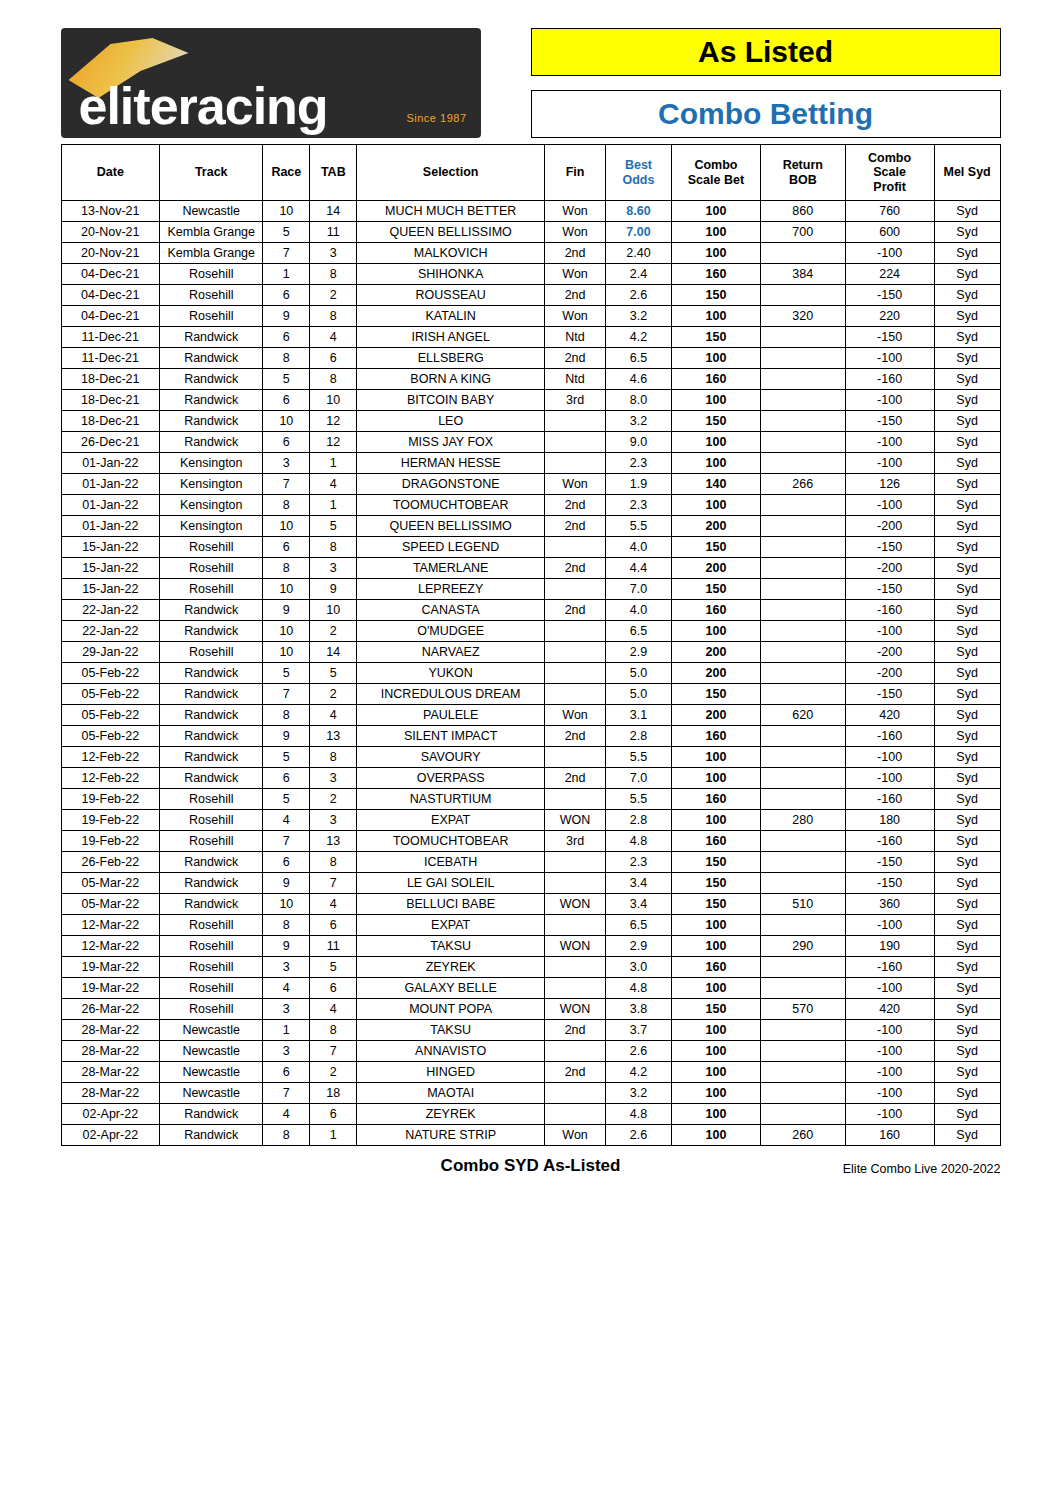elite racing
Since 1987
As Listed
Combo Betting
| Date | Track | Race | TAB | Selection | Fin | Best Odds | Combo Scale Bet | Return BOB | Combo Scale Profit | Mel Syd |
| --- | --- | --- | --- | --- | --- | --- | --- | --- | --- | --- |
| 13-Nov-21 | Newcastle | 10 | 14 | MUCH MUCH BETTER | Won | 8.60 | 100 | 860 | 760 | Syd |
| 20-Nov-21 | Kembla Grange | 5 | 11 | QUEEN BELLISSIMO | Won | 7.00 | 100 | 700 | 600 | Syd |
| 20-Nov-21 | Kembla Grange | 7 | 3 | MALKOVICH | 2nd | 2.40 | 100 | | -100 | Syd |
| 04-Dec-21 | Rosehill | 1 | 8 | SHIHONKA | Won | 2.4 | 160 | 384 | 224 | Syd |
| 04-Dec-21 | Rosehill | 6 | 2 | ROUSSEAU | 2nd | 2.6 | 150 | | -150 | Syd |
| 04-Dec-21 | Rosehill | 9 | 8 | KATALIN | Won | 3.2 | 100 | 320 | 220 | Syd |
| 11-Dec-21 | Randwick | 6 | 4 | IRISH ANGEL | Ntd | 4.2 | 150 | | -150 | Syd |
| 11-Dec-21 | Randwick | 8 | 6 | ELLSBERG | 2nd | 6.5 | 100 | | -100 | Syd |
| 18-Dec-21 | Randwick | 5 | 8 | BORN A KING | Ntd | 4.6 | 160 | | -160 | Syd |
| 18-Dec-21 | Randwick | 6 | 10 | BITCOIN BABY | 3rd | 8.0 | 100 | | -100 | Syd |
| 18-Dec-21 | Randwick | 10 | 12 | LEO | | 3.2 | 150 | | -150 | Syd |
| 26-Dec-21 | Randwick | 6 | 12 | MISS JAY FOX | | 9.0 | 100 | | -100 | Syd |
| 01-Jan-22 | Kensington | 3 | 1 | HERMAN HESSE | | 2.3 | 100 | | -100 | Syd |
| 01-Jan-22 | Kensington | 7 | 4 | DRAGONSTONE | Won | 1.9 | 140 | 266 | 126 | Syd |
| 01-Jan-22 | Kensington | 8 | 1 | TOOMUCHTOBEAR | 2nd | 2.3 | 100 | | -100 | Syd |
| 01-Jan-22 | Kensington | 10 | 5 | QUEEN BELLISSIMO | 2nd | 5.5 | 200 | | -200 | Syd |
| 15-Jan-22 | Rosehill | 6 | 8 | SPEED LEGEND | | 4.0 | 150 | | -150 | Syd |
| 15-Jan-22 | Rosehill | 8 | 3 | TAMERLANE | 2nd | 4.4 | 200 | | -200 | Syd |
| 15-Jan-22 | Rosehill | 10 | 9 | LEPREEZY | | 7.0 | 150 | | -150 | Syd |
| 22-Jan-22 | Randwick | 9 | 10 | CANASTA | 2nd | 4.0 | 160 | | -160 | Syd |
| 22-Jan-22 | Randwick | 10 | 2 | O'MUDGEE | | 6.5 | 100 | | -100 | Syd |
| 29-Jan-22 | Rosehill | 10 | 14 | NARVAEZ | | 2.9 | 200 | | -200 | Syd |
| 05-Feb-22 | Randwick | 5 | 5 | YUKON | | 5.0 | 200 | | -200 | Syd |
| 05-Feb-22 | Randwick | 7 | 2 | INCREDULOUS DREAM | | 5.0 | 150 | | -150 | Syd |
| 05-Feb-22 | Randwick | 8 | 4 | PAULELE | Won | 3.1 | 200 | 620 | 420 | Syd |
| 05-Feb-22 | Randwick | 9 | 13 | SILENT IMPACT | 2nd | 2.8 | 160 | | -160 | Syd |
| 12-Feb-22 | Randwick | 5 | 8 | SAVOURY | | 5.5 | 100 | | -100 | Syd |
| 12-Feb-22 | Randwick | 6 | 3 | OVERPASS | 2nd | 7.0 | 100 | | -100 | Syd |
| 19-Feb-22 | Rosehill | 5 | 2 | NASTURTIUM | | 5.5 | 160 | | -160 | Syd |
| 19-Feb-22 | Rosehill | 4 | 3 | EXPAT | WON | 2.8 | 100 | 280 | 180 | Syd |
| 19-Feb-22 | Rosehill | 7 | 13 | TOOMUCHTOBEAR | 3rd | 4.8 | 160 | | -160 | Syd |
| 26-Feb-22 | Randwick | 6 | 8 | ICEBATH | | 2.3 | 150 | | -150 | Syd |
| 05-Mar-22 | Randwick | 9 | 7 | LE GAI SOLEIL | | 3.4 | 150 | | -150 | Syd |
| 05-Mar-22 | Randwick | 10 | 4 | BELLUCI BABE | WON | 3.4 | 150 | 510 | 360 | Syd |
| 12-Mar-22 | Rosehill | 8 | 6 | EXPAT | | 6.5 | 100 | | -100 | Syd |
| 12-Mar-22 | Rosehill | 9 | 11 | TAKSU | WON | 2.9 | 100 | 290 | 190 | Syd |
| 19-Mar-22 | Rosehill | 3 | 5 | ZEYREK | | 3.0 | 160 | | -160 | Syd |
| 19-Mar-22 | Rosehill | 4 | 6 | GALAXY BELLE | | 4.8 | 100 | | -100 | Syd |
| 26-Mar-22 | Rosehill | 3 | 4 | MOUNT POPA | WON | 3.8 | 150 | 570 | 420 | Syd |
| 28-Mar-22 | Newcastle | 1 | 8 | TAKSU | 2nd | 3.7 | 100 | | -100 | Syd |
| 28-Mar-22 | Newcastle | 3 | 7 | ANNAVISTO | | 2.6 | 100 | | -100 | Syd |
| 28-Mar-22 | Newcastle | 6 | 2 | HINGED | 2nd | 4.2 | 100 | | -100 | Syd |
| 28-Mar-22 | Newcastle | 7 | 18 | MAOTAI | | 3.2 | 100 | | -100 | Syd |
| 02-Apr-22 | Randwick | 4 | 6 | ZEYREK | | 4.8 | 100 | | -100 | Syd |
| 02-Apr-22 | Randwick | 8 | 1 | NATURE STRIP | Won | 2.6 | 100 | 260 | 160 | Syd |
Combo SYD As-Listed
Elite Combo Live 2020-2022